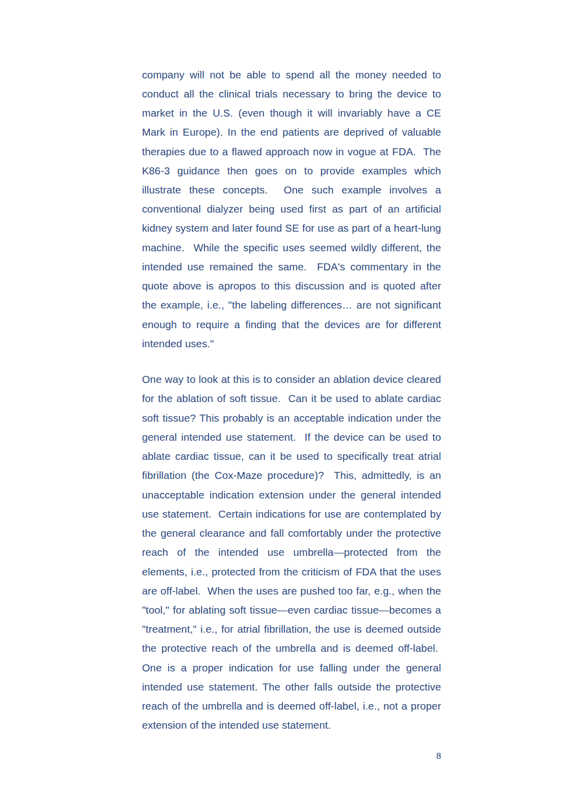company will not be able to spend all the money needed to conduct all the clinical trials necessary to bring the device to market in the U.S. (even though it will invariably have a CE Mark in Europe). In the end patients are deprived of valuable therapies due to a flawed approach now in vogue at FDA. The K86-3 guidance then goes on to provide examples which illustrate these concepts. One such example involves a conventional dialyzer being used first as part of an artificial kidney system and later found SE for use as part of a heart-lung machine. While the specific uses seemed wildly different, the intended use remained the same. FDA's commentary in the quote above is apropos to this discussion and is quoted after the example, i.e., "the labeling differences… are not significant enough to require a finding that the devices are for different intended uses."
One way to look at this is to consider an ablation device cleared for the ablation of soft tissue. Can it be used to ablate cardiac soft tissue? This probably is an acceptable indication under the general intended use statement. If the device can be used to ablate cardiac tissue, can it be used to specifically treat atrial fibrillation (the Cox-Maze procedure)? This, admittedly, is an unacceptable indication extension under the general intended use statement. Certain indications for use are contemplated by the general clearance and fall comfortably under the protective reach of the intended use umbrella—protected from the elements, i.e., protected from the criticism of FDA that the uses are off-label. When the uses are pushed too far, e.g., when the "tool," for ablating soft tissue—even cardiac tissue—becomes a "treatment," i.e., for atrial fibrillation, the use is deemed outside the protective reach of the umbrella and is deemed off-label. One is a proper indication for use falling under the general intended use statement. The other falls outside the protective reach of the umbrella and is deemed off-label, i.e., not a proper extension of the intended use statement.
8